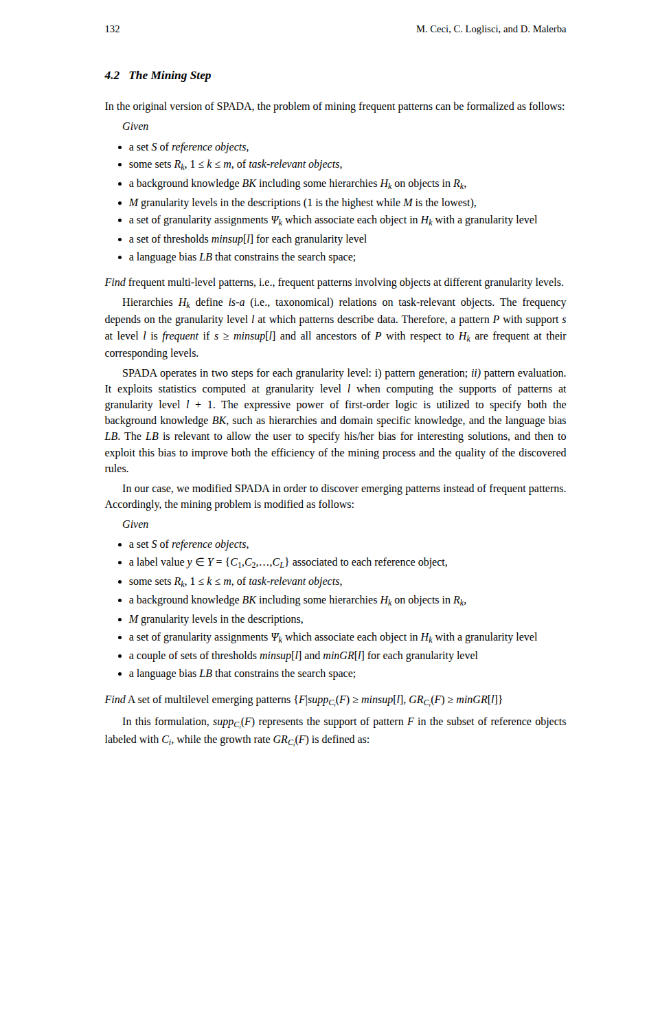132 M. Ceci, C. Loglisci, and D. Malerba
4.2 The Mining Step
In the original version of SPADA, the problem of mining frequent patterns can be formalized as follows:
Given
a set S of reference objects,
some sets Rk, 1 ≤ k ≤ m, of task-relevant objects,
a background knowledge BK including some hierarchies Hk on objects in Rk,
M granularity levels in the descriptions (1 is the highest while M is the lowest),
a set of granularity assignments Ψk which associate each object in Hk with a granularity level
a set of thresholds minsup[l] for each granularity level
a language bias LB that constrains the search space;
Find frequent multi-level patterns, i.e., frequent patterns involving objects at different granularity levels.
Hierarchies Hk define is-a (i.e., taxonomical) relations on task-relevant objects. The frequency depends on the granularity level l at which patterns describe data. Therefore, a pattern P with support s at level l is frequent if s ≥ minsup[l] and all ancestors of P with respect to Hk are frequent at their corresponding levels.
SPADA operates in two steps for each granularity level: i) pattern generation; ii) pattern evaluation. It exploits statistics computed at granularity level l when computing the supports of patterns at granularity level l + 1. The expressive power of first-order logic is utilized to specify both the background knowledge BK, such as hierarchies and domain specific knowledge, and the language bias LB. The LB is relevant to allow the user to specify his/her bias for interesting solutions, and then to exploit this bias to improve both the efficiency of the mining process and the quality of the discovered rules.
In our case, we modified SPADA in order to discover emerging patterns instead of frequent patterns. Accordingly, the mining problem is modified as follows:
Given
a set S of reference objects,
a label value y ∈ Y = {C1,C2,…,CL} associated to each reference object,
some sets Rk, 1 ≤ k ≤ m, of task-relevant objects,
a background knowledge BK including some hierarchies Hk on objects in Rk,
M granularity levels in the descriptions,
a set of granularity assignments Ψk which associate each object in Hk with a granularity level
a couple of sets of thresholds minsup[l] and minGR[l] for each granularity level
a language bias LB that constrains the search space;
Find A set of multilevel emerging patterns {F|suppCi(F) ≥ minsup[l], GRCi(F) ≥ minGR[l]}
In this formulation, suppCi(F) represents the support of pattern F in the subset of reference objects labeled with Ci, while the growth rate GRCi(F) is defined as: